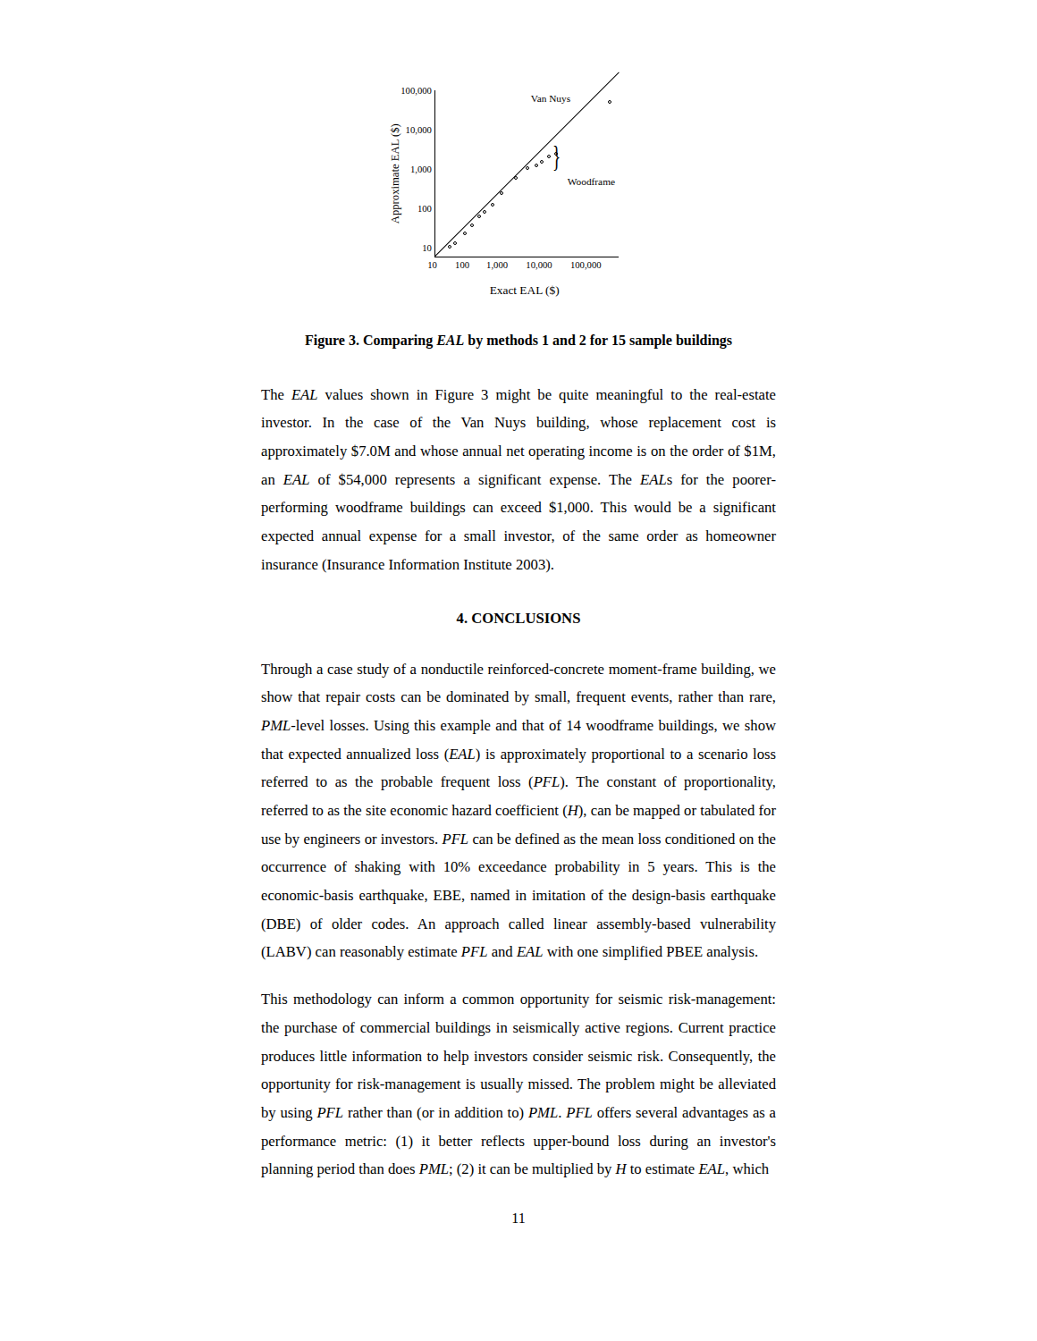Approximate EAL ($)
100,000 10,000 1,000 100 10
Van Nuys
Woodframe
}
10 100 1,000 10,000 100,000
Exact EAL ($)
Figure 3. Comparing EAL by methods 1 and 2 for 15 sample buildings
The EAL values shown in Figure 3 might be quite meaningful to the real-estate investor. In the case of the Van Nuys building, whose replacement cost is approximately $7.0M and whose annual net operating income is on the order of $1M, an EAL of $54,000 represents a significant expense. The EALs for the poorer-performing woodframe buildings can exceed $1,000. This would be a significant expected annual expense for a small investor, of the same order as homeowner insurance (Insurance Information Institute 2003).
4. CONCLUSIONS
Through a case study of a nonductile reinforced-concrete moment-frame building, we show that repair costs can be dominated by small, frequent events, rather than rare, PML-level losses. Using this example and that of 14 woodframe buildings, we show that expected annualized loss (EAL) is approximately proportional to a scenario loss referred to as the probable frequent loss (PFL). The constant of proportionality, referred to as the site economic hazard coefficient (H), can be mapped or tabulated for use by engineers or investors. PFL can be defined as the mean loss conditioned on the occurrence of shaking with 10% exceedance probability in 5 years. This is the economic-basis earthquake, EBE, named in imitation of the design-basis earthquake (DBE) of older codes. An approach called linear assembly-based vulnerability (LABV) can reasonably estimate PFL and EAL with one simplified PBEE analysis.
This methodology can inform a common opportunity for seismic risk-management: the purchase of commercial buildings in seismically active regions. Current practice produces little information to help investors consider seismic risk. Consequently, the opportunity for risk-management is usually missed. The problem might be alleviated by using PFL rather than (or in addition to) PML. PFL offers several advantages as a performance metric: (1) it better reflects upper-bound loss during an investor's planning period than does PML; (2) it can be multiplied by H to estimate EAL, which
11